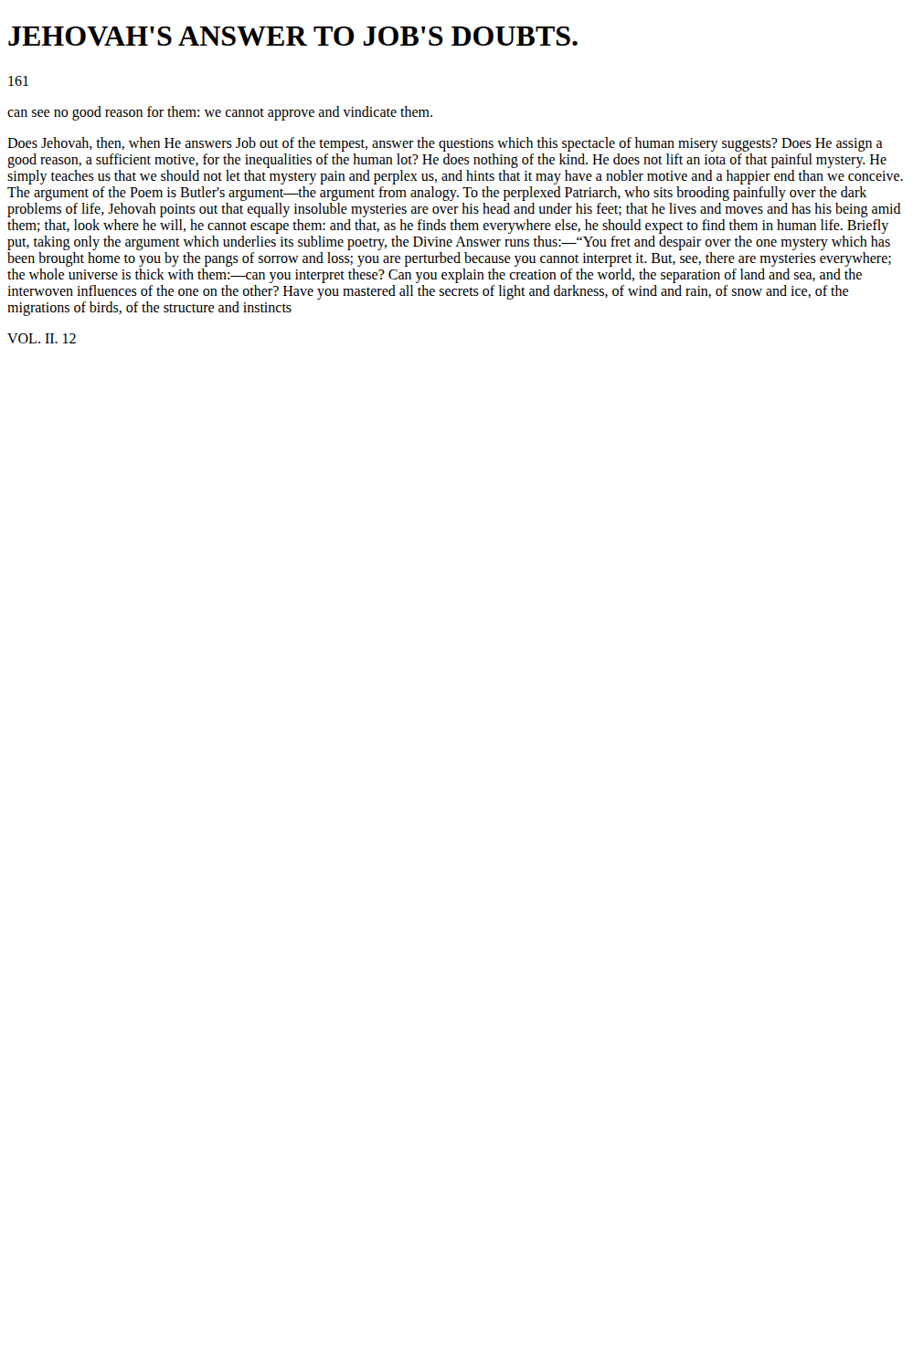JEHOVAH'S ANSWER TO JOB'S DOUBTS.
161
can see no good reason for them: we cannot approve and vindicate them.
Does Jehovah, then, when He answers Job out of the tempest, answer the questions which this spectacle of human misery suggests? Does He assign a good reason, a sufficient motive, for the inequalities of the human lot? He does nothing of the kind. He does not lift an iota of that painful mystery. He simply teaches us that we should not let that mystery pain and perplex us, and hints that it may have a nobler motive and a happier end than we conceive. The argument of the Poem is Butler's argument—the argument from analogy. To the perplexed Patriarch, who sits brooding painfully over the dark problems of life, Jehovah points out that equally insoluble mysteries are over his head and under his feet; that he lives and moves and has his being amid them; that, look where he will, he cannot escape them: and that, as he finds them everywhere else, he should expect to find them in human life. Briefly put, taking only the argument which underlies its sublime poetry, the Divine Answer runs thus:—“You fret and despair over the one mystery which has been brought home to you by the pangs of sorrow and loss; you are perturbed because you cannot interpret it. But, see, there are mysteries everywhere; the whole universe is thick with them:—can you interpret these? Can you explain the creation of the world, the separation of land and sea, and the interwoven influences of the one on the other? Have you mastered all the secrets of light and darkness, of wind and rain, of snow and ice, of the migrations of birds, of the structure and instincts
VOL. II. 12